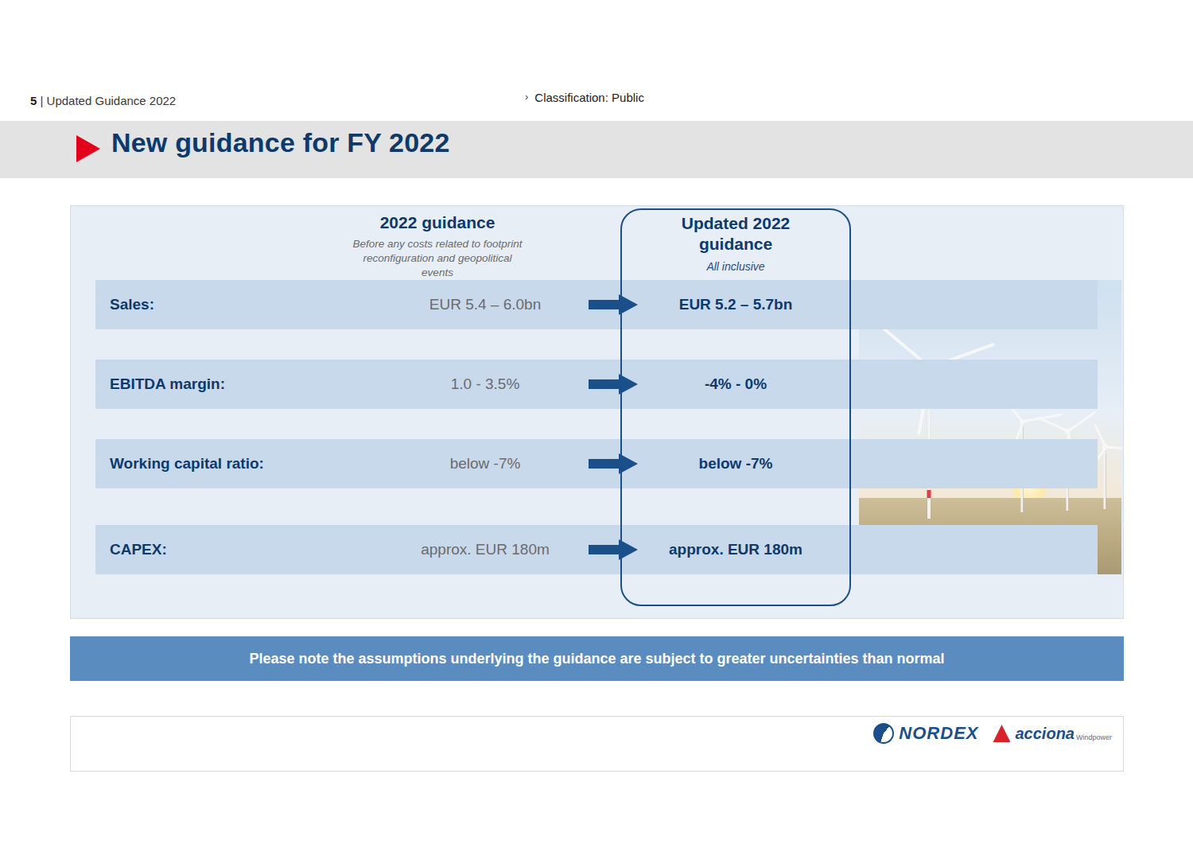5 | Updated Guidance 2022
›Classification: Public
New guidance for FY 2022
2022 guidance
Before any costs related to footprint
reconfiguration and geopolitical
events
Updated 2022
guidance
All inclusive
Sales:
EUR 5.4 – 6.0bn
EUR 5.2 – 5.7bn
EBITDA margin:
1.0 - 3.5%
-4% - 0%
Working capital ratio:
below -7%
below -7%
CAPEX:
approx. EUR 180m
approx. EUR 180m
Please note the assumptions underlying the guidance are subject to greater uncertainties than normal
NORDEX
acciona
Windpower